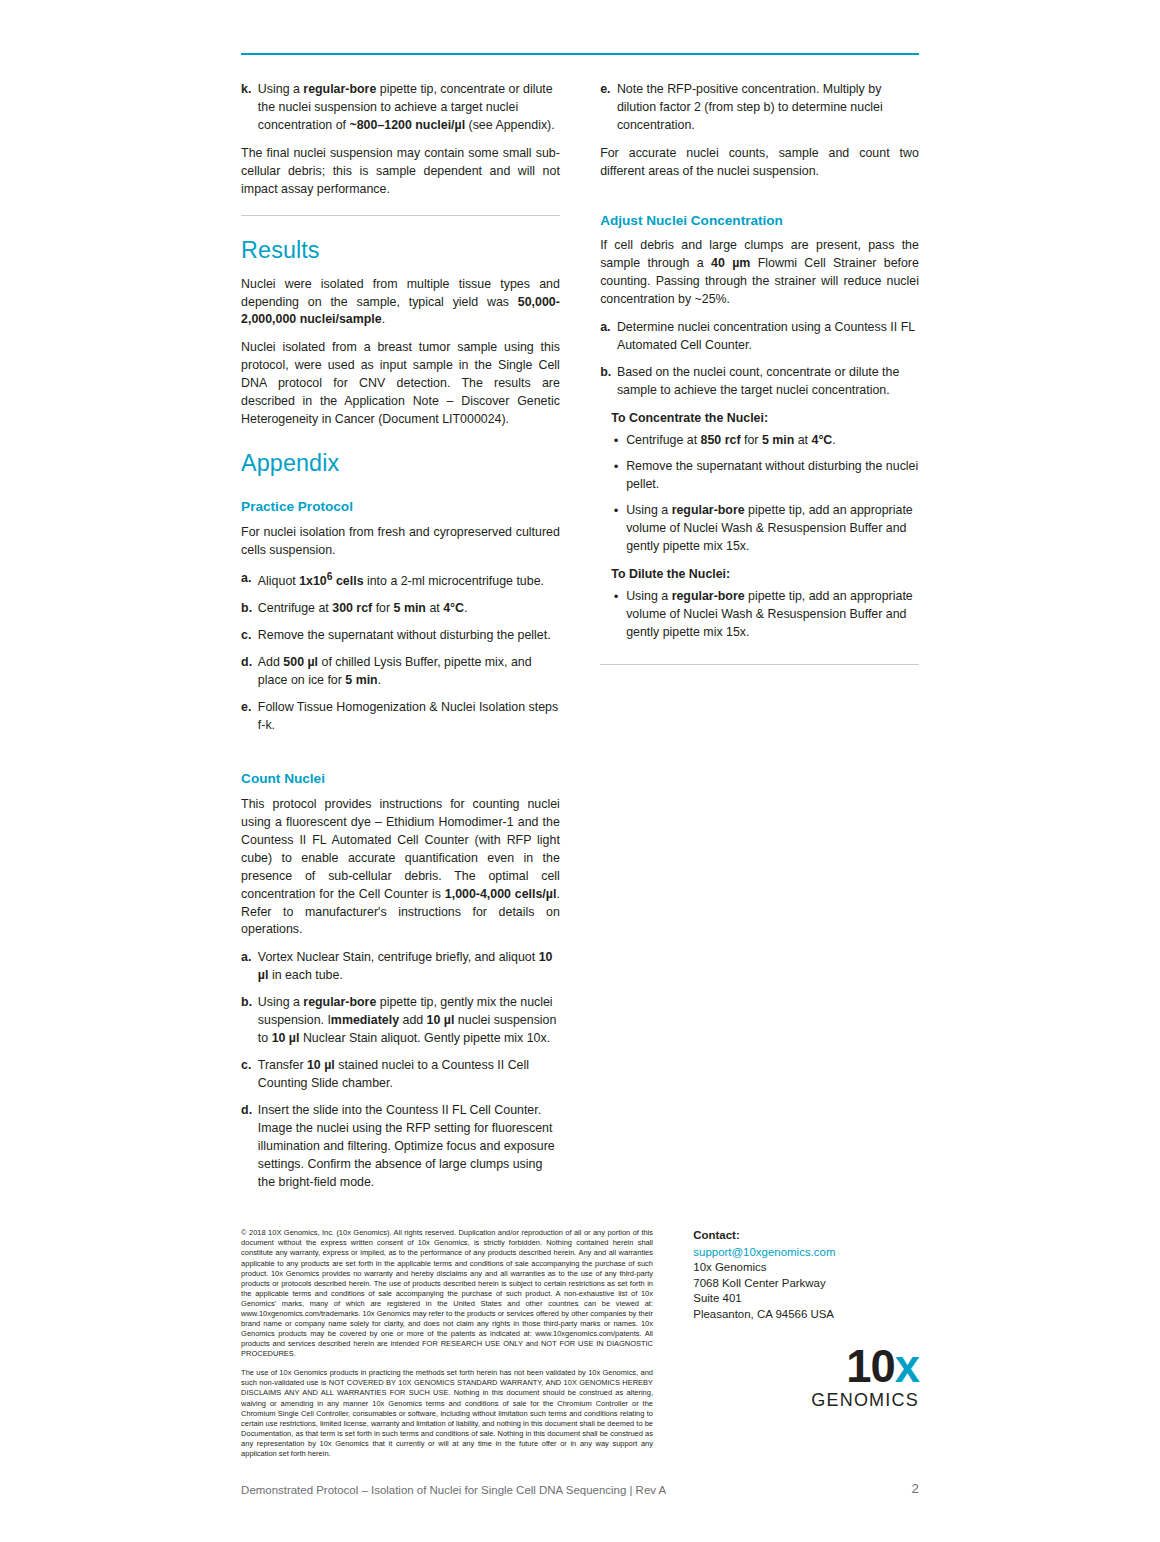Using a regular-bore pipette tip, concentrate or dilute the nuclei suspension to achieve a target nuclei concentration of ~800–1200 nuclei/µl (see Appendix).
The final nuclei suspension may contain some small sub-cellular debris; this is sample dependent and will not impact assay performance.
Results
Nuclei were isolated from multiple tissue types and depending on the sample, typical yield was 50,000-2,000,000 nuclei/sample.
Nuclei isolated from a breast tumor sample using this protocol, were used as input sample in the Single Cell DNA protocol for CNV detection. The results are described in the Application Note – Discover Genetic Heterogeneity in Cancer (Document LIT000024).
Appendix
Practice Protocol
For nuclei isolation from fresh and cyropreserved cultured cells suspension.
Aliquot 1x106 cells into a 2-ml microcentrifuge tube.
Centrifuge at 300 rcf for 5 min at 4°C.
Remove the supernatant without disturbing the pellet.
Add 500 µl of chilled Lysis Buffer, pipette mix, and place on ice for 5 min.
Follow Tissue Homogenization & Nuclei Isolation steps f-k.
Count Nuclei
This protocol provides instructions for counting nuclei using a fluorescent dye – Ethidium Homodimer-1 and the Countess II FL Automated Cell Counter (with RFP light cube) to enable accurate quantification even in the presence of sub-cellular debris. The optimal cell concentration for the Cell Counter is 1,000-4,000 cells/µl. Refer to manufacturer's instructions for details on operations.
Vortex Nuclear Stain, centrifuge briefly, and aliquot 10 µl in each tube.
Using a regular-bore pipette tip, gently mix the nuclei suspension. Immediately add 10 µl nuclei suspension to 10 µl Nuclear Stain aliquot. Gently pipette mix 10x.
Transfer 10 µl stained nuclei to a Countess II Cell Counting Slide chamber.
Insert the slide into the Countess II FL Cell Counter. Image the nuclei using the RFP setting for fluorescent illumination and filtering. Optimize focus and exposure settings. Confirm the absence of large clumps using the bright-field mode.
Note the RFP-positive concentration. Multiply by dilution factor 2 (from step b) to determine nuclei concentration.
For accurate nuclei counts, sample and count two different areas of the nuclei suspension.
Adjust Nuclei Concentration
If cell debris and large clumps are present, pass the sample through a 40 µm Flowmi Cell Strainer before counting. Passing through the strainer will reduce nuclei concentration by ~25%.
Determine nuclei concentration using a Countess II FL Automated Cell Counter.
Based on the nuclei count, concentrate or dilute the sample to achieve the target nuclei concentration.
To Concentrate the Nuclei:
Centrifuge at 850 rcf for 5 min at 4°C.
Remove the supernatant without disturbing the nuclei pellet.
Using a regular-bore pipette tip, add an appropriate volume of Nuclei Wash & Resuspension Buffer and gently pipette mix 15x.
To Dilute the Nuclei:
Using a regular-bore pipette tip, add an appropriate volume of Nuclei Wash & Resuspension Buffer and gently pipette mix 15x.
© 2018 10X Genomics, Inc. (10x Genomics). All rights reserved. Duplication and/or reproduction of all or any portion of this document without the express written consent of 10x Genomics, is strictly forbidden. Nothing contained herein shall constitute any warranty, express or implied, as to the performance of any products described herein. Any and all warranties applicable to any products are set forth in the applicable terms and conditions of sale accompanying the purchase of such product. 10x Genomics provides no warranty and hereby disclaims any and all warranties as to the use of any third-party products or protocols described herein. The use of products described herein is subject to certain restrictions as set forth in the applicable terms and conditions of sale accompanying the purchase of such product. A non-exhaustive list of 10x Genomics' marks, many of which are registered in the United States and other countries can be viewed at: www.10xgenomics.com/trademarks. 10x Genomics may refer to the products or services offered by other companies by their brand name or company name solely for clarity, and does not claim any rights in those third-party marks or names. 10x Genomics products may be covered by one or more of the patents as indicated at: www.10xgenomics.com/patents. All products and services described herein are intended FOR RESEARCH USE ONLY and NOT FOR USE IN DIAGNOSTIC PROCEDURES.
The use of 10x Genomics products in practicing the methods set forth herein has not been validated by 10x Genomics, and such non-validated use is NOT COVERED BY 10X GENOMICS STANDARD WARRANTY, AND 10X GENOMICS HEREBY DISCLAIMS ANY AND ALL WARRANTIES FOR SUCH USE. Nothing in this document should be construed as altering, waiving or amending in any manner 10x Genomics terms and conditions of sale for the Chromium Controller or the Chromium Single Cell Controller, consumables or software, including without limitation such terms and conditions relating to certain use restrictions, limited license, warranty and limitation of liability, and nothing in this document shall be deemed to be Documentation, as that term is set forth in such terms and conditions of sale. Nothing in this document shall be construed as any representation by 10x Genomics that it currently or will at any time in the future offer or in any way support any application set forth herein.
Contact:
support@10xgenomics.com
10x Genomics
7068 Koll Center Parkway
Suite 401
Pleasanton, CA 94566 USA
10x
GENOMICS
Demonstrated Protocol – Isolation of Nuclei for Single Cell DNA Sequencing | Rev A
2